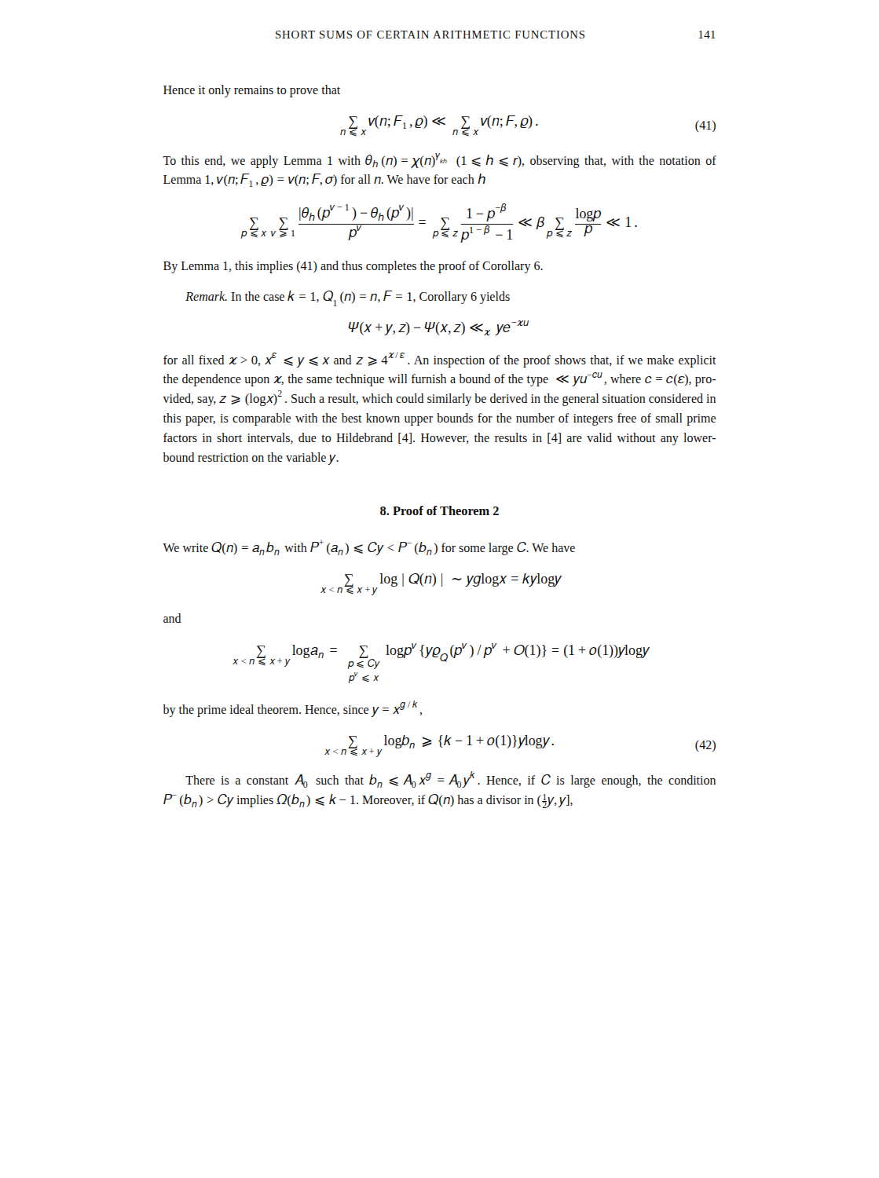SHORT SUMS OF CERTAIN ARITHMETIC FUNCTIONS 141
Hence it only remains to prove that
∑ n⩽x v(n;F1,ϱ) ≪ ∑ n⩽x v(n;F,ϱ) . (41)
To this end, we apply Lemma 1 with θh(n)=χ(n)γkh (1⩽h⩽r), observing that, with the notation of Lemma 1, v(n;F1,ϱ)=v(n;F,σ) for all n. We have for each h
∑ p⩽x ∑ ν⩾1 | θh(pν−1) − θh(pν) | pν = ∑ p⩽z 1−p−β p1−β−1 ≪ β ∑ p⩽z log⁡p p ≪ 1 .
By Lemma 1, this implies (41) and thus completes the proof of Corollary 6.
Remark. In the case k=1, Q1(n)=n, F=1, Corollary 6 yields
Ψ(x+y,z) − Ψ(x,z) ≪ϰ ye−ϰu
for all fixed ϰ>0, xε⩽y⩽x and z⩾4ϰ/ε. An inspection of the proof shows that, if we make explicit the dependence upon ϰ, the same technique will furnish a bound of the type ≪yu−cu, where c=c(ε), provided, say, z⩾(log⁡x)2. Such a result, which could similarly be derived in the general situation considered in this paper, is comparable with the best known upper bounds for the number of integers free of small prime factors in short intervals, due to Hildebrand [4]. However, the results in [4] are valid without any lower-bound restriction on the variable y.
8. Proof of Theorem 2
We write Q(n)=anbn with P+(an)⩽Cy<P−(bn) for some large C. We have
∑ x<n⩽x+y log⁡|Q(n)| ∼ yglog⁡x = kylog⁡y
and
∑ x<n⩽x+y log⁡an = ∑ p⩽Cy pν⩽x log⁡pν { yϱQ(pν)/pν + O(1) } = (1+o(1)) ylog⁡y
by the prime ideal theorem. Hence, since y=xg/k,
∑ x<n⩽x+y log⁡bn ⩾ {k−1+o(1)} ylog⁡y . (42)
There is a constant A0 such that bn⩽A0xg=A0yk. Hence, if C is large enough, the condition P−(bn)>Cy implies Ω(bn)⩽k−1. Moreover, if Q(n) has a divisor in (12y,y],